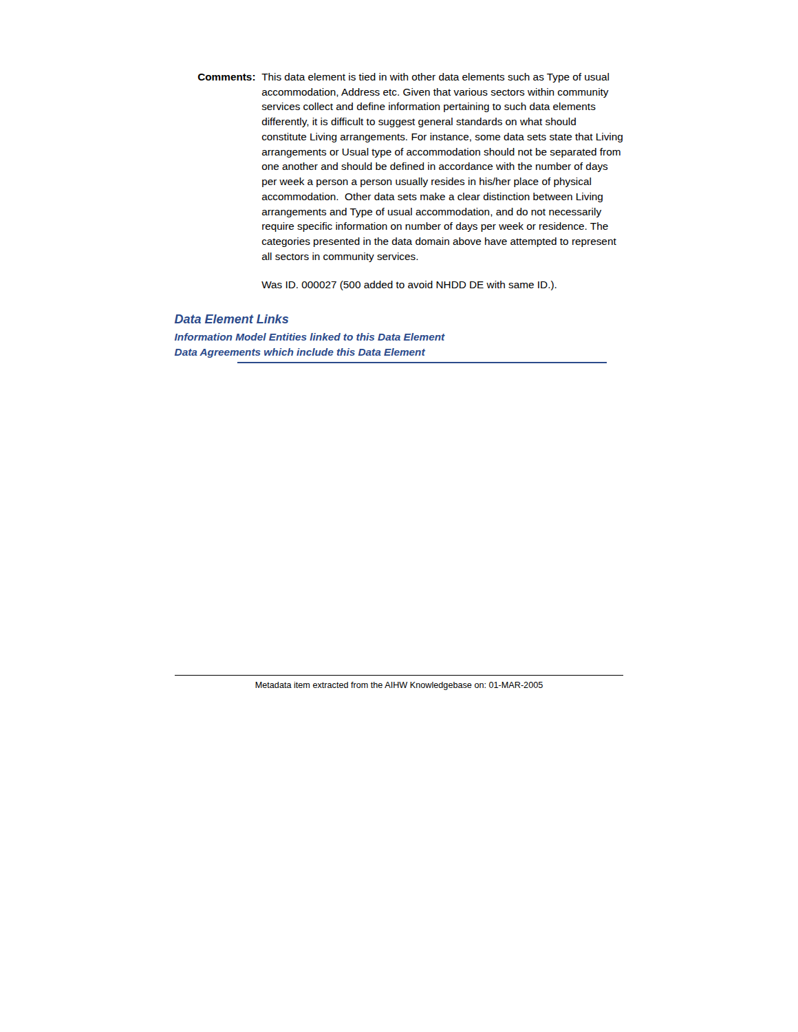Comments:
This data element is tied in with other data elements such as Type of usual accommodation, Address etc. Given that various sectors within community services collect and define information pertaining to such data elements differently, it is difficult to suggest general standards on what should constitute Living arrangements. For instance, some data sets state that Living arrangements or Usual type of accommodation should not be separated from one another and should be defined in accordance with the number of days per week a person a person usually resides in his/her place of physical accommodation. Other data sets make a clear distinction between Living arrangements and Type of usual accommodation, and do not necessarily require specific information on number of days per week or residence. The categories presented in the data domain above have attempted to represent all sectors in community services.
Was ID. 000027 (500 added to avoid NHDD DE with same ID.).
Data Element Links
Information Model Entities linked to this Data Element
Data Agreements which include this Data Element
Metadata item extracted from the AIHW Knowledgebase on: 01-MAR-2005